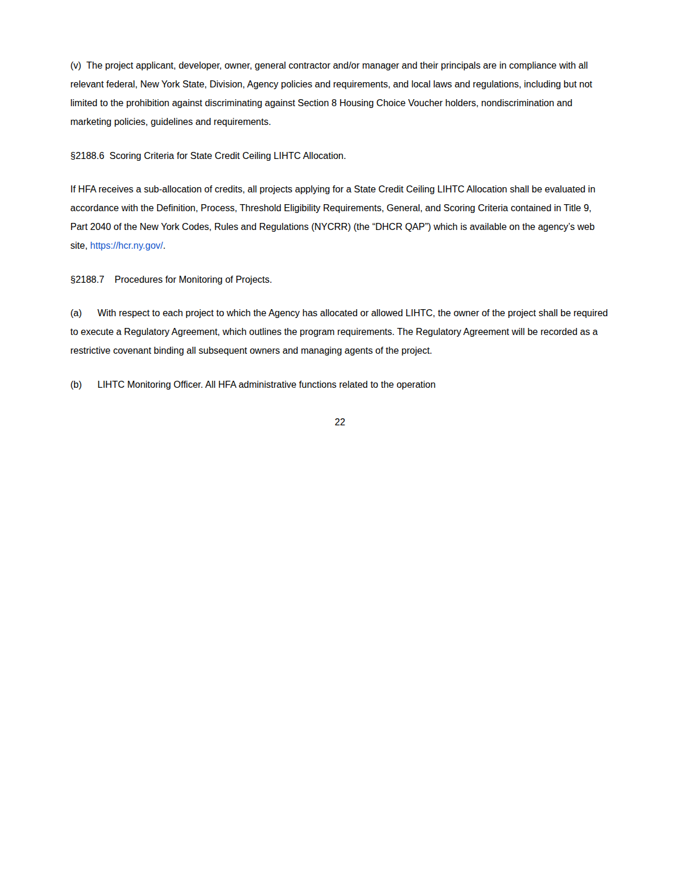(v) The project applicant, developer, owner, general contractor and/or manager and their principals are in compliance with all relevant federal, New York State, Division, Agency policies and requirements, and local laws and regulations, including but not limited to the prohibition against discriminating against Section 8 Housing Choice Voucher holders, nondiscrimination and marketing policies, guidelines and requirements.
§2188.6 Scoring Criteria for State Credit Ceiling LIHTC Allocation.
If HFA receives a sub-allocation of credits, all projects applying for a State Credit Ceiling LIHTC Allocation shall be evaluated in accordance with the Definition, Process, Threshold Eligibility Requirements, General, and Scoring Criteria contained in Title 9, Part 2040 of the New York Codes, Rules and Regulations (NYCRR) (the “DHCR QAP”) which is available on the agency’s web site, https://hcr.ny.gov/.
§2188.7 Procedures for Monitoring of Projects.
(a) With respect to each project to which the Agency has allocated or allowed LIHTC, the owner of the project shall be required to execute a Regulatory Agreement, which outlines the program requirements. The Regulatory Agreement will be recorded as a restrictive covenant binding all subsequent owners and managing agents of the project.
(b) LIHTC Monitoring Officer. All HFA administrative functions related to the operation
22